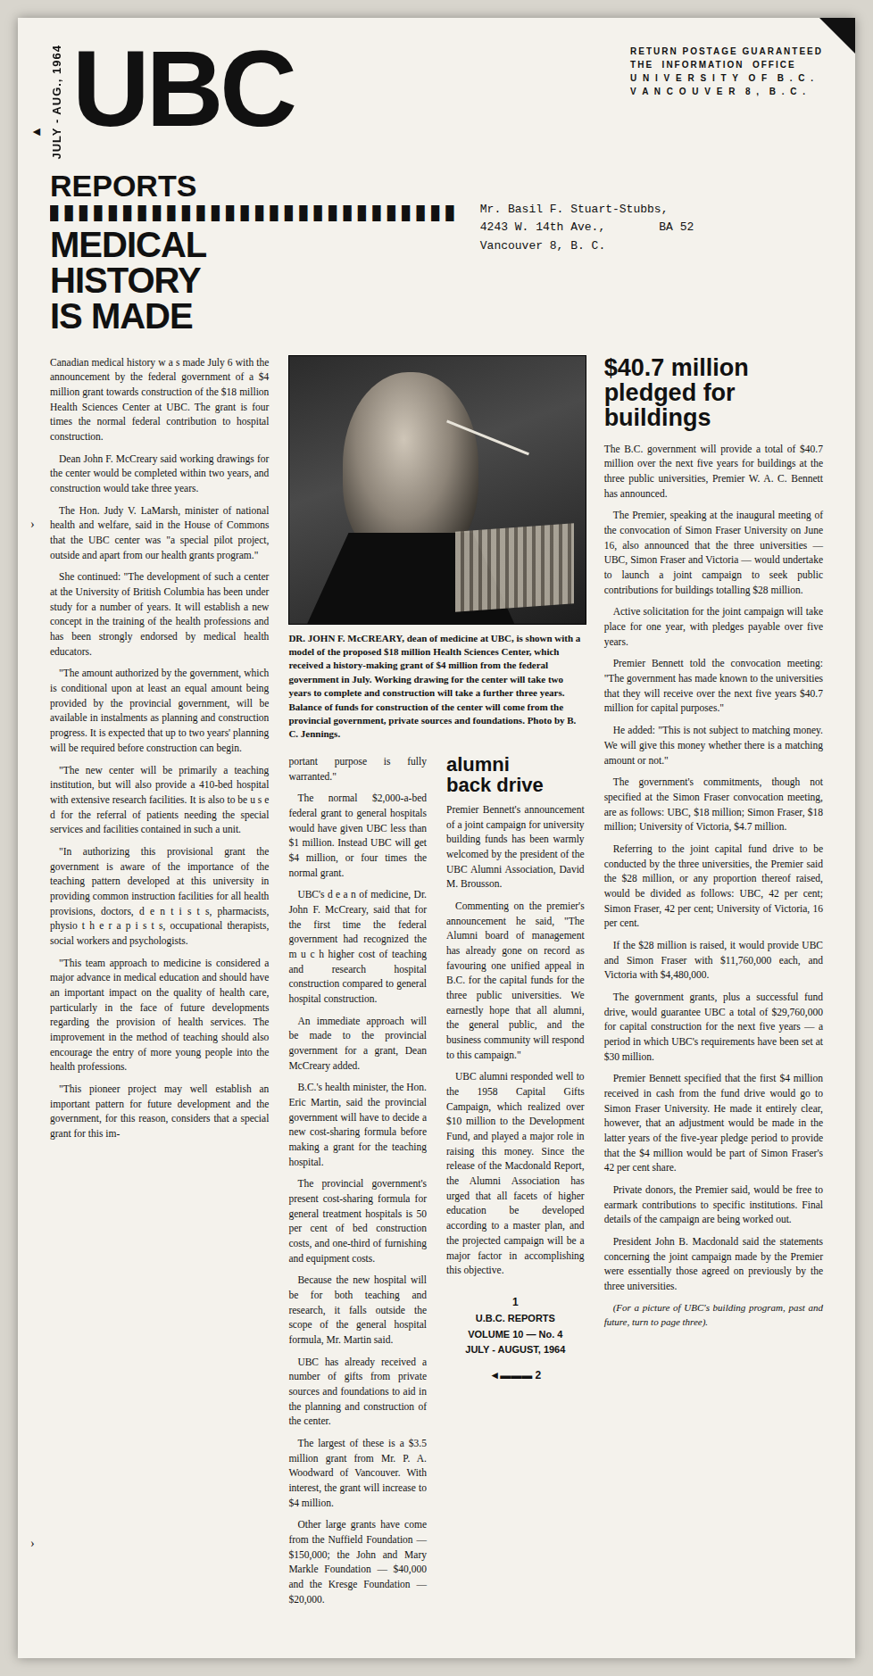◄
›
›
JULY - AUG., 1964
UBC
RETURN POSTAGE GUARANTEED
THE INFORMATION OFFICE
U N I V E R S I T Y O F B . C .
V A N C O U V E R 8 , B . C .
REPORTS
▌▌▌▌▌▌▌▌▌▌▌▌▌▌▌▌▌▌▌▌▌▌▌▌▌▌▌▌
MEDICAL
HISTORY
IS MADE
Mr. Basil F. Stuart-Stubbs,
4243 W. 14th Ave.,BA 52
Vancouver 8, B. C.
Canadian medical history w a s made July 6 with the announcement by the federal government of a $4 million grant towards construction of the $18 million Health Sciences Center at UBC. The grant is four times the normal federal contribution to hospital construction.
Dean John F. McCreary said working drawings for the center would be completed within two years, and construction would take three years.
The Hon. Judy V. LaMarsh, minister of national health and welfare, said in the House of Commons that the UBC center was "a special pilot project, outside and apart from our health grants program."
She continued: "The development of such a center at the University of British Columbia has been under study for a number of years. It will establish a new concept in the training of the health professions and has been strongly endorsed by medical health educators.
"The amount authorized by the government, which is conditional upon at least an equal amount being provided by the provincial government, will be available in instalments as planning and construction progress. It is expected that up to two years' planning will be required before construction can begin.
"The new center will be primarily a teaching institution, but will also provide a 410-bed hospital with extensive research facilities. It is also to be u s e d for the referral of patients needing the special services and facilities contained in such a unit.
"In authorizing this provisional grant the government is aware of the importance of the teaching pattern developed at this university in providing common instruction facilities for all health provisions, doctors, d e n t i s t s, pharmacists, physio t h e r a p i s t s, occupational therapists, social workers and psychologists.
"This team approach to medicine is considered a major advance in medical education and should have an important impact on the quality of health care, particularly in the face of future developments regarding the provision of health services. The improvement in the method of teaching should also encourage the entry of more young people into the health professions.
"This pioneer project may well establish an important pattern for future development and the government, for this reason, considers that a special grant for this im-
DR. JOHN F. McCREARY, dean of medicine at UBC, is shown with a model of the proposed $18 million Health Sciences Center, which received a history-making grant of $4 million from the federal government in July. Working drawing for the center will take two years to complete and construction will take a further three years. Balance of funds for construction of the center will come from the provincial government, private sources and foundations. Photo by B. C. Jennings.
portant purpose is fully warranted."
The normal $2,000-a-bed federal grant to general hospitals would have given UBC less than $1 million. Instead UBC will get $4 million, or four times the normal grant.
UBC's d e a n of medicine, Dr. John F. McCreary, said that for the first time the federal government had recognized the m u c h higher cost of teaching and research hospital construction compared to general hospital construction.
An immediate approach will be made to the provincial government for a grant, Dean McCreary added.
B.C.'s health minister, the Hon. Eric Martin, said the provincial government will have to decide a new cost-sharing formula before making a grant for the teaching hospital.
The provincial government's present cost-sharing formula for general treatment hospitals is 50 per cent of bed construction costs, and one-third of furnishing and equipment costs.
Because the new hospital will be for both teaching and research, it falls outside the scope of the general hospital formula, Mr. Martin said.
UBC has already received a number of gifts from private sources and foundations to aid in the planning and construction of the center.
The largest of these is a $3.5 million grant from Mr. P. A. Woodward of Vancouver. With interest, the grant will increase to $4 million.
Other large grants have come from the Nuffield Foundation — $150,000; the John and Mary Markle Foundation — $40,000 and the Kresge Foundation — $20,000.
alumni
back drive
Premier Bennett's announcement of a joint campaign for university building funds has been warmly welcomed by the president of the UBC Alumni Association, David M. Brousson.
Commenting on the premier's announcement he said, "The Alumni board of management has already gone on record as favouring one unified appeal in B.C. for the capital funds for the three public universities. We earnestly hope that all alumni, the general public, and the business community will respond to this campaign."
UBC alumni responded well to the 1958 Capital Gifts Campaign, which realized over $10 million to the Development Fund, and played a major role in raising this money. Since the release of the Macdonald Report, the Alumni Association has urged that all facets of higher education be developed according to a master plan, and the projected campaign will be a major factor in accomplishing this objective.
1
U.B.C. REPORTS
VOLUME 10 — No. 4
JULY - AUGUST, 1964
◄▬▬▬ 2
$40.7 million
pledged for
buildings
The B.C. government will provide a total of $40.7 million over the next five years for buildings at the three public universities, Premier W. A. C. Bennett has announced.
The Premier, speaking at the inaugural meeting of the convocation of Simon Fraser University on June 16, also announced that the three universities — UBC, Simon Fraser and Victoria — would undertake to launch a joint campaign to seek public contributions for buildings totalling $28 million.
Active solicitation for the joint campaign will take place for one year, with pledges payable over five years.
Premier Bennett told the convocation meeting: "The government has made known to the universities that they will receive over the next five years $40.7 million for capital purposes."
He added: "This is not subject to matching money. We will give this money whether there is a matching amount or not."
The government's commitments, though not specified at the Simon Fraser convocation meeting, are as follows: UBC, $18 million; Simon Fraser, $18 million; University of Victoria, $4.7 million.
Referring to the joint capital fund drive to be conducted by the three universities, the Premier said the $28 million, or any proportion thereof raised, would be divided as follows: UBC, 42 per cent; Simon Fraser, 42 per cent; University of Victoria, 16 per cent.
If the $28 million is raised, it would provide UBC and Simon Fraser with $11,760,000 each, and Victoria with $4,480,000.
The government grants, plus a successful fund drive, would guarantee UBC a total of $29,760,000 for capital construction for the next five years — a period in which UBC's requirements have been set at $30 million.
Premier Bennett specified that the first $4 million received in cash from the fund drive would go to Simon Fraser University. He made it entirely clear, however, that an adjustment would be made in the latter years of the five-year pledge period to provide that the $4 million would be part of Simon Fraser's 42 per cent share.
Private donors, the Premier said, would be free to earmark contributions to specific institutions. Final details of the campaign are being worked out.
President John B. Macdonald said the statements concerning the joint campaign made by the Premier were essentially those agreed on previously by the three universities.
(For a picture of UBC's building program, past and future, turn to page three).